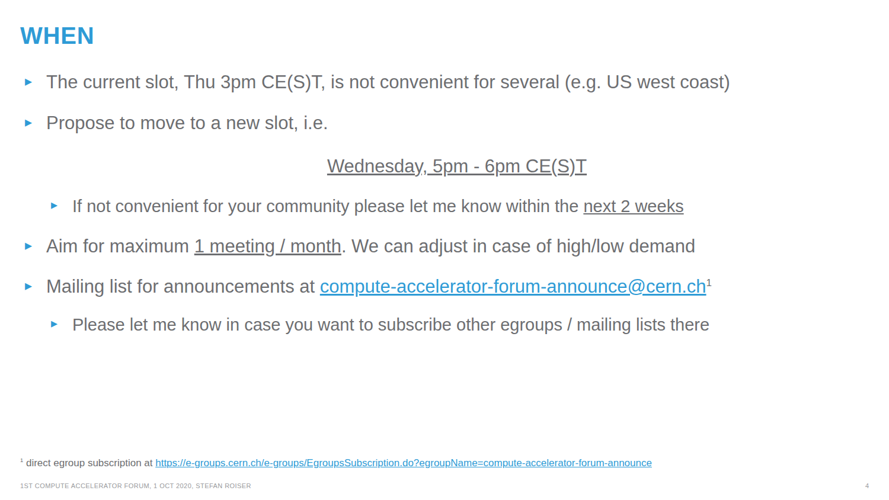When
The current slot, Thu 3pm CE(S)T, is not convenient for several (e.g. US west coast)
Propose to move to a new slot, i.e.
Wednesday, 5pm - 6pm CE(S)T
If not convenient for your community please let me know within the next 2 weeks
Aim for maximum 1 meeting / month. We can adjust in case of high/low demand
Mailing list for announcements at compute-accelerator-forum-announce@cern.ch1
Please let me know in case you want to subscribe other egroups / mailing lists there
1 direct egroup subscription at https://e-groups.cern.ch/e-groups/EgroupsSubscription.do?egroupName=compute-accelerator-forum-announce
1st Compute Accelerator Forum, 1 Oct 2020, Stefan Roiser
4